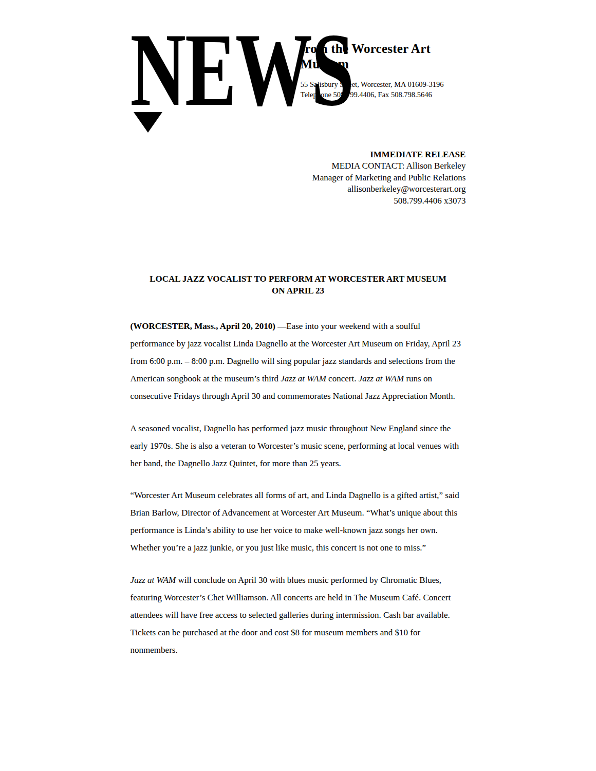NEWS
from the Worcester Art Museum
55 Salisbury Street, Worcester, MA 01609-3196
Telephone 508.799.4406, Fax 508.798.5646
IMMEDIATE RELEASE
MEDIA CONTACT: Allison Berkeley
Manager of Marketing and Public Relations
allisonberkeley@worcesterart.org
508.799.4406 x3073
Local Jazz Vocalist to Perform at Worcester Art Museum
on April 23
(WORCESTER, Mass., April 20, 2010) —Ease into your weekend with a soulful performance by jazz vocalist Linda Dagnello at the Worcester Art Museum on Friday, April 23 from 6:00 p.m. – 8:00 p.m. Dagnello will sing popular jazz standards and selections from the American songbook at the museum’s third Jazz at WAM concert. Jazz at WAM runs on consecutive Fridays through April 30 and commemorates National Jazz Appreciation Month.
A seasoned vocalist, Dagnello has performed jazz music throughout New England since the early 1970s. She is also a veteran to Worcester’s music scene, performing at local venues with her band, the Dagnello Jazz Quintet, for more than 25 years.
“Worcester Art Museum celebrates all forms of art, and Linda Dagnello is a gifted artist,” said Brian Barlow, Director of Advancement at Worcester Art Museum. “What’s unique about this performance is Linda’s ability to use her voice to make well-known jazz songs her own. Whether you’re a jazz junkie, or you just like music, this concert is not one to miss.”
Jazz at WAM will conclude on April 30 with blues music performed by Chromatic Blues, featuring Worcester’s Chet Williamson. All concerts are held in The Museum Café. Concert attendees will have free access to selected galleries during intermission. Cash bar available. Tickets can be purchased at the door and cost $8 for museum members and $10 for nonmembers.